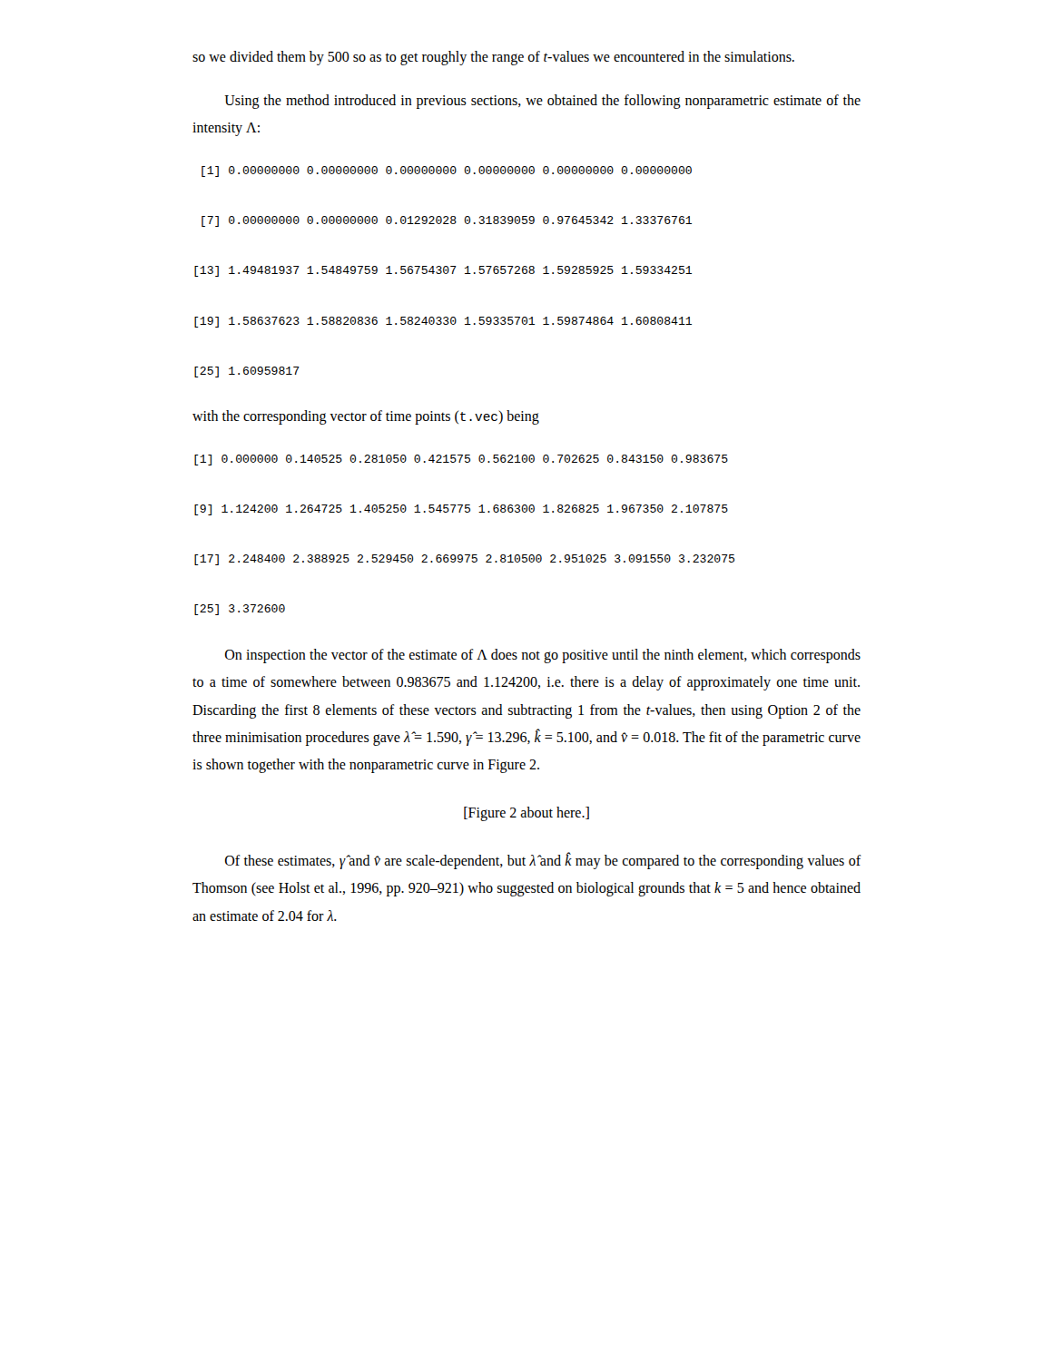so we divided them by 500 so as to get roughly the range of t-values we encountered in the simulations.
Using the method introduced in previous sections, we obtained the following nonparametric estimate of the intensity Λ:
 [1] 0.00000000 0.00000000 0.00000000 0.00000000 0.00000000 0.00000000

 [7] 0.00000000 0.00000000 0.01292028 0.31839059 0.97645342 1.33376761

[13] 1.49481937 1.54849759 1.56754307 1.57657268 1.59285925 1.59334251

[19] 1.58637623 1.58820836 1.58240330 1.59335701 1.59874864 1.60808411

[25] 1.60959817
with the corresponding vector of time points (t.vec) being
[1] 0.000000 0.140525 0.281050 0.421575 0.562100 0.702625 0.843150 0.983675

[9] 1.124200 1.264725 1.405250 1.545775 1.686300 1.826825 1.967350 2.107875

[17] 2.248400 2.388925 2.529450 2.669975 2.810500 2.951025 3.091550 3.232075

[25] 3.372600
On inspection the vector of the estimate of Λ does not go positive until the ninth element, which corresponds to a time of somewhere between 0.983675 and 1.124200, i.e. there is a delay of approximately one time unit. Discarding the first 8 elements of these vectors and subtracting 1 from the t-values, then using Option 2 of the three minimisation procedures gave λ̂ = 1.590, γ̂ = 13.296, k̂ = 5.100, and v̂ = 0.018. The fit of the parametric curve is shown together with the nonparametric curve in Figure 2.
[Figure 2 about here.]
Of these estimates, γ̂ and v̂ are scale-dependent, but λ̂ and k̂ may be compared to the corresponding values of Thomson (see Holst et al., 1996, pp. 920–921) who suggested on biological grounds that k = 5 and hence obtained an estimate of 2.04 for λ.